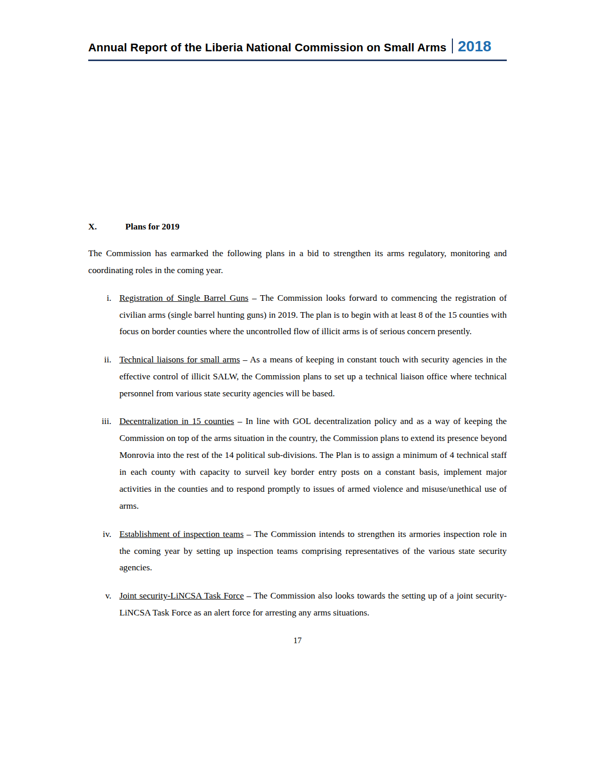Annual Report of the Liberia National Commission on Small Arms 2018
X. Plans for 2019
The Commission has earmarked the following plans in a bid to strengthen its arms regulatory, monitoring and coordinating roles in the coming year.
Registration of Single Barrel Guns – The Commission looks forward to commencing the registration of civilian arms (single barrel hunting guns) in 2019. The plan is to begin with at least 8 of the 15 counties with focus on border counties where the uncontrolled flow of illicit arms is of serious concern presently.
Technical liaisons for small arms – As a means of keeping in constant touch with security agencies in the effective control of illicit SALW, the Commission plans to set up a technical liaison office where technical personnel from various state security agencies will be based.
Decentralization in 15 counties – In line with GOL decentralization policy and as a way of keeping the Commission on top of the arms situation in the country, the Commission plans to extend its presence beyond Monrovia into the rest of the 14 political sub-divisions. The Plan is to assign a minimum of 4 technical staff in each county with capacity to surveil key border entry posts on a constant basis, implement major activities in the counties and to respond promptly to issues of armed violence and misuse/unethical use of arms.
Establishment of inspection teams – The Commission intends to strengthen its armories inspection role in the coming year by setting up inspection teams comprising representatives of the various state security agencies.
Joint security-LiNCSA Task Force – The Commission also looks towards the setting up of a joint security-LiNCSA Task Force as an alert force for arresting any arms situations.
17